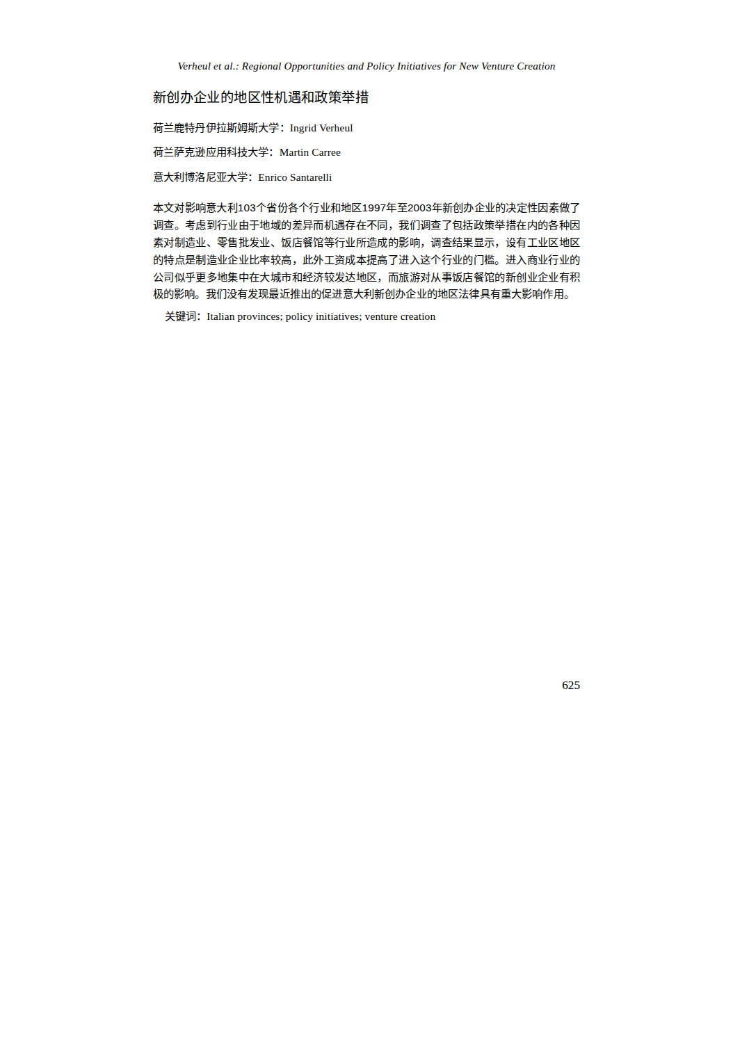Verheul et al.: Regional Opportunities and Policy Initiatives for New Venture Creation
新创办企业的地区性机遇和政策举措
荷兰鹿特丹伊拉斯姆斯大学：Ingrid Verheul
荷兰萨克逊应用科技大学：Martin Carree
意大利博洛尼亚大学：Enrico Santarelli
本文对影响意大利103个省份各个行业和地区1997年至2003年新创办企业的决定性因素做了调查。考虑到行业由于地域的差异而机遇存在不同，我们调查了包括政策举措在内的各种因素对制造业、零售批发业、饭店餐馆等行业所造成的影响，调查结果显示，设有工业区地区的特点是制造业企业比率较高，此外工资成本提高了进入这个行业的门槛。进入商业行业的公司似乎更多地集中在大城市和经济较发达地区，而旅游对从事饭店餐馆的新创业企业有积极的影响。我们没有发现最近推出的促进意大利新创办企业的地区法律具有重大影响作用。
关键词：Italian provinces; policy initiatives; venture creation
625